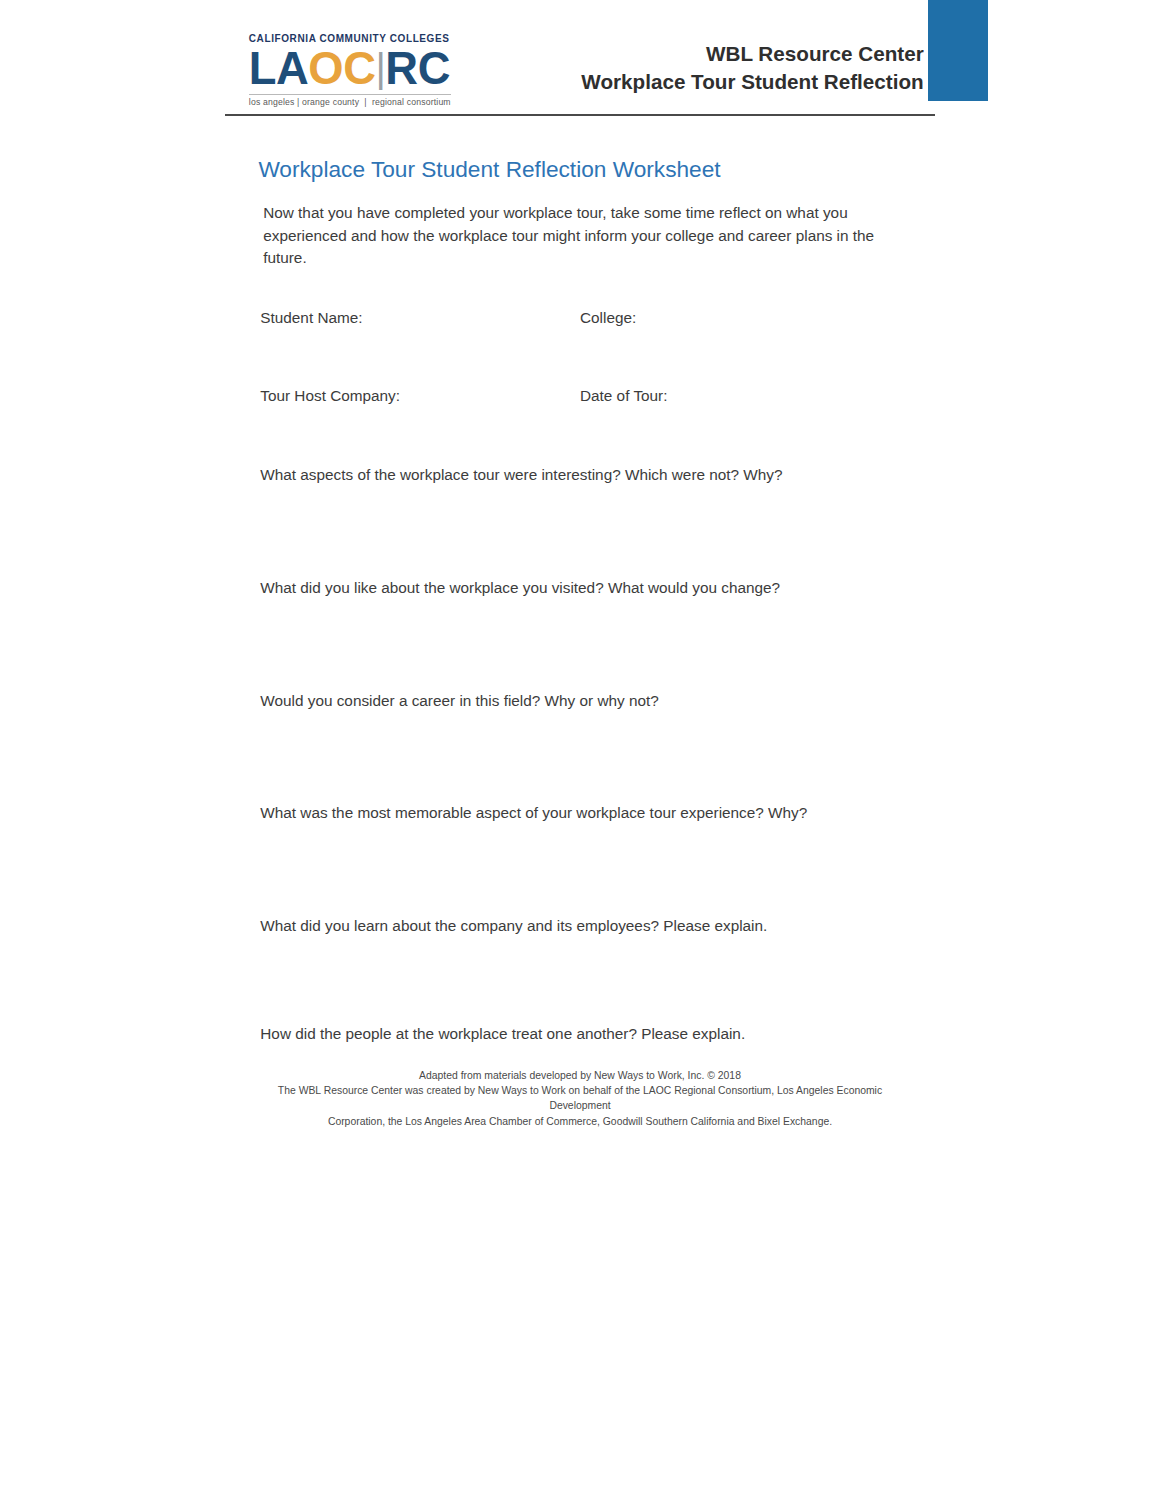CALIFORNIA COMMUNITY COLLEGES
LAOC|RC
los angeles | orange county | regional consortium
WBL Resource Center
Workplace Tour Student Reflection
Workplace Tour Student Reflection Worksheet
Now that you have completed your workplace tour, take some time reflect on what you experienced and how the workplace tour might inform your college and career plans in the future.
Student Name:
College:
Tour Host Company:
Date of Tour:
What aspects of the workplace tour were interesting? Which were not? Why?
What did you like about the workplace you visited? What would you change?
Would you consider a career in this field? Why or why not?
What was the most memorable aspect of your workplace tour experience? Why?
What did you learn about the company and its employees? Please explain.
How did the people at the workplace treat one another? Please explain.
Adapted from materials developed by New Ways to Work, Inc. © 2018
The WBL Resource Center was created by New Ways to Work on behalf of the LAOC Regional Consortium, Los Angeles Economic Development
Corporation, the Los Angeles Area Chamber of Commerce, Goodwill Southern California and Bixel Exchange.